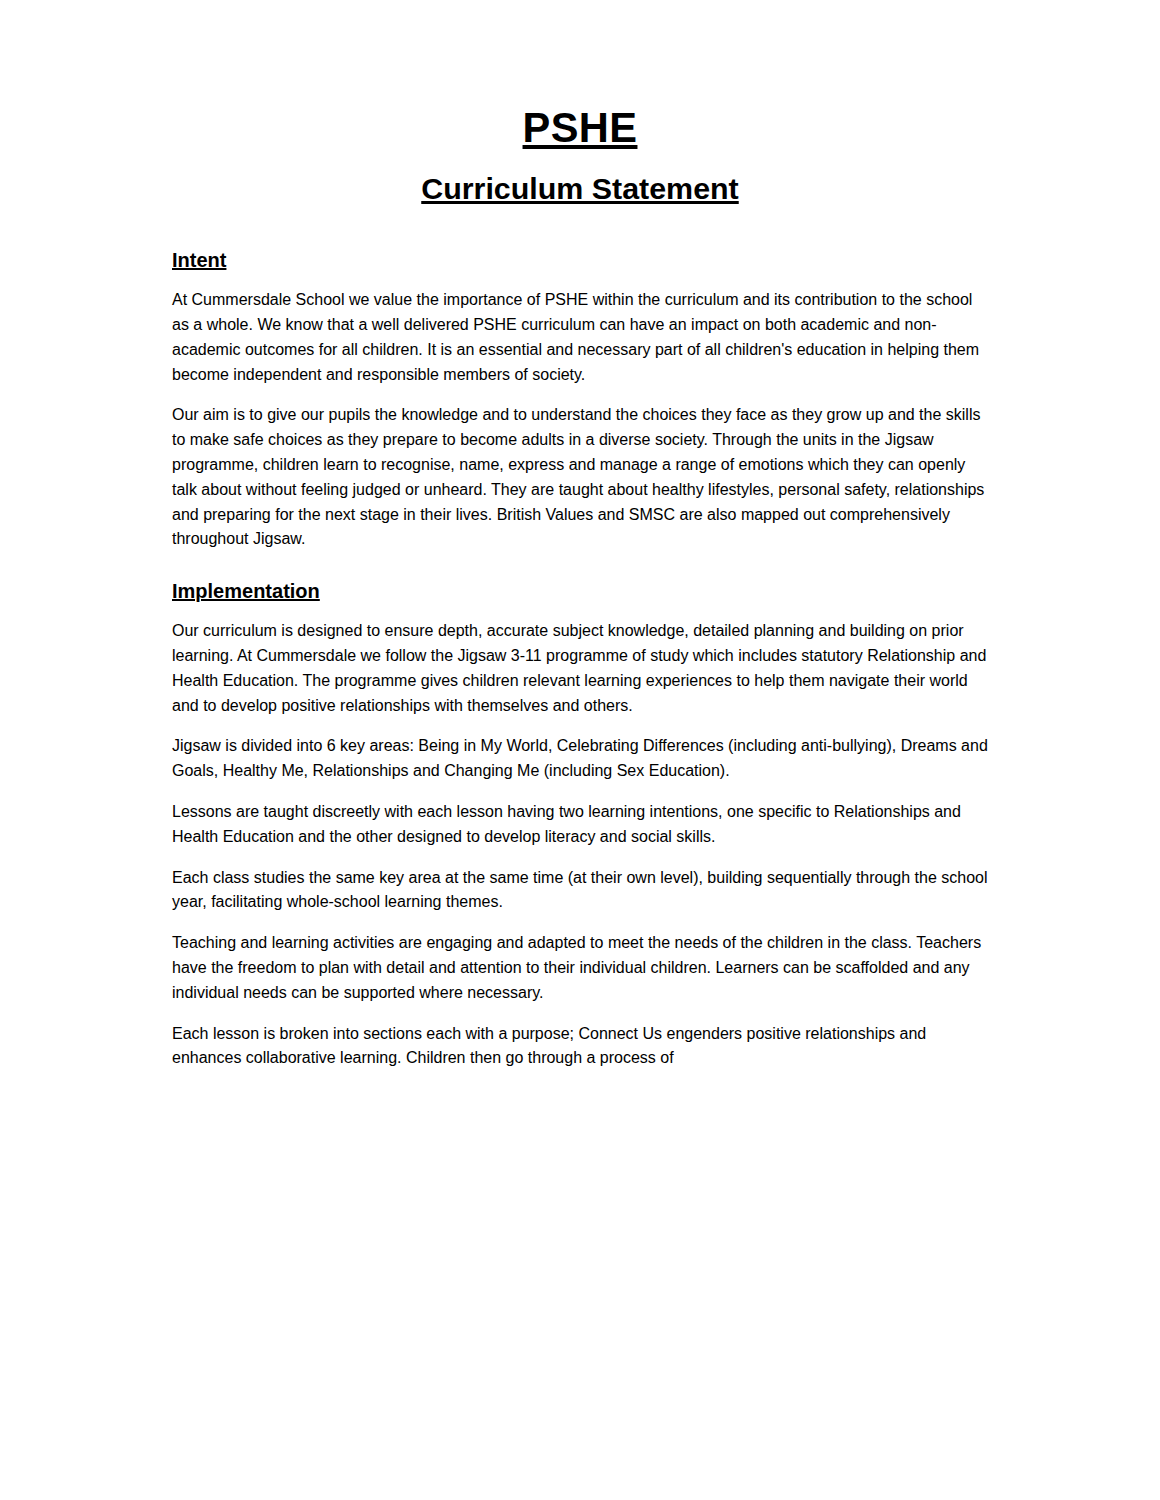PSHE
Curriculum Statement
Intent
At Cummersdale School we value the importance of PSHE within the curriculum and its contribution to the school as a whole. We know that a well delivered PSHE curriculum can have an impact on both academic and non-academic outcomes for all children. It is an essential and necessary part of all children's education in helping them become independent and responsible members of society.
Our aim is to give our pupils the knowledge and to understand the choices they face as they grow up and the skills to make safe choices as they prepare to become adults in a diverse society. Through the units in the Jigsaw programme, children learn to recognise, name, express and manage a range of emotions which they can openly talk about without feeling judged or unheard. They are taught about healthy lifestyles, personal safety, relationships and preparing for the next stage in their lives. British Values and SMSC are also mapped out comprehensively throughout Jigsaw.
Implementation
Our curriculum is designed to ensure depth, accurate subject knowledge, detailed planning and building on prior learning. At Cummersdale we follow the Jigsaw 3-11 programme of study which includes statutory Relationship and Health Education. The programme gives children relevant learning experiences to help them navigate their world and to develop positive relationships with themselves and others.
Jigsaw is divided into 6 key areas: Being in My World, Celebrating Differences (including anti-bullying), Dreams and Goals, Healthy Me, Relationships and Changing Me (including Sex Education).
Lessons are taught discreetly with each lesson having two learning intentions, one specific to Relationships and Health Education and the other designed to develop literacy and social skills.
Each class studies the same key area at the same time (at their own level), building sequentially through the school year, facilitating whole-school learning themes.
Teaching and learning activities are engaging and adapted to meet the needs of the children in the class. Teachers have the freedom to plan with detail and attention to their individual children. Learners can be scaffolded and any individual needs can be supported where necessary.
Each lesson is broken into sections each with a purpose; Connect Us engenders positive relationships and enhances collaborative learning. Children then go through a process of